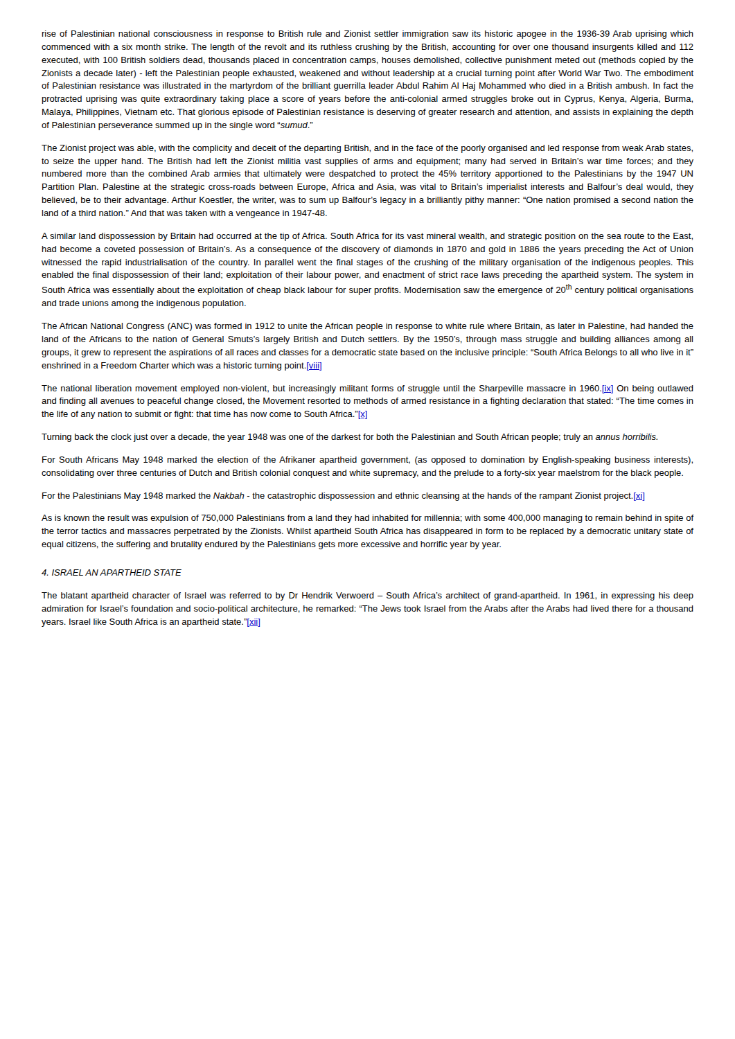rise of Palestinian national consciousness in response to British rule and Zionist settler immigration saw its historic apogee in the 1936-39 Arab uprising which commenced with a six month strike. The length of the revolt and its ruthless crushing by the British, accounting for over one thousand insurgents killed and 112 executed, with 100 British soldiers dead, thousands placed in concentration camps, houses demolished, collective punishment meted out (methods copied by the Zionists a decade later) - left the Palestinian people exhausted, weakened and without leadership at a crucial turning point after World War Two. The embodiment of Palestinian resistance was illustrated in the martyrdom of the brilliant guerrilla leader Abdul Rahim Al Haj Mohammed who died in a British ambush. In fact the protracted uprising was quite extraordinary taking place a score of years before the anti-colonial armed struggles broke out in Cyprus, Kenya, Algeria, Burma, Malaya, Philippines, Vietnam etc. That glorious episode of Palestinian resistance is deserving of greater research and attention, and assists in explaining the depth of Palestinian perseverance summed up in the single word “sumud.”
The Zionist project was able, with the complicity and deceit of the departing British, and in the face of the poorly organised and led response from weak Arab states, to seize the upper hand. The British had left the Zionist militia vast supplies of arms and equipment; many had served in Britain’s war time forces; and they numbered more than the combined Arab armies that ultimately were despatched to protect the 45% territory apportioned to the Palestinians by the 1947 UN Partition Plan. Palestine at the strategic cross-roads between Europe, Africa and Asia, was vital to Britain’s imperialist interests and Balfour’s deal would, they believed, be to their advantage. Arthur Koestler, the writer, was to sum up Balfour’s legacy in a brilliantly pithy manner: “One nation promised a second nation the land of a third nation.” And that was taken with a vengeance in 1947-48.
A similar land dispossession by Britain had occurred at the tip of Africa. South Africa for its vast mineral wealth, and strategic position on the sea route to the East, had become a coveted possession of Britain’s. As a consequence of the discovery of diamonds in 1870 and gold in 1886 the years preceding the Act of Union witnessed the rapid industrialisation of the country. In parallel went the final stages of the crushing of the military organisation of the indigenous peoples. This enabled the final dispossession of their land; exploitation of their labour power, and enactment of strict race laws preceding the apartheid system. The system in South Africa was essentially about the exploitation of cheap black labour for super profits. Modernisation saw the emergence of 20th century political organisations and trade unions among the indigenous population.
The African National Congress (ANC) was formed in 1912 to unite the African people in response to white rule where Britain, as later in Palestine, had handed the land of the Africans to the nation of General Smuts’s largely British and Dutch settlers. By the 1950’s, through mass struggle and building alliances among all groups, it grew to represent the aspirations of all races and classes for a democratic state based on the inclusive principle: “South Africa Belongs to all who live in it” enshrined in a Freedom Charter which was a historic turning point.[viii]
The national liberation movement employed non-violent, but increasingly militant forms of struggle until the Sharpeville massacre in 1960.[ix] On being outlawed and finding all avenues to peaceful change closed, the Movement resorted to methods of armed resistance in a fighting declaration that stated: “The time comes in the life of any nation to submit or fight: that time has now come to South Africa.”[x]
Turning back the clock just over a decade, the year 1948 was one of the darkest for both the Palestinian and South African people; truly an annus horribilis.
For South Africans May 1948 marked the election of the Afrikaner apartheid government, (as opposed to domination by English-speaking business interests), consolidating over three centuries of Dutch and British colonial conquest and white supremacy, and the prelude to a forty-six year maelstrom for the black people.
For the Palestinians May 1948 marked the Nakbah - the catastrophic dispossession and ethnic cleansing at the hands of the rampant Zionist project.[xi]
As is known the result was expulsion of 750,000 Palestinians from a land they had inhabited for millennia; with some 400,000 managing to remain behind in spite of the terror tactics and massacres perpetrated by the Zionists. Whilst apartheid South Africa has disappeared in form to be replaced by a democratic unitary state of equal citizens, the suffering and brutality endured by the Palestinians gets more excessive and horrific year by year.
4. ISRAEL AN APARTHEID STATE
The blatant apartheid character of Israel was referred to by Dr Hendrik Verwoerd – South Africa’s architect of grand-apartheid. In 1961, in expressing his deep admiration for Israel’s foundation and socio-political architecture, he remarked: “The Jews took Israel from the Arabs after the Arabs had lived there for a thousand years. Israel like South Africa is an apartheid state.”[xii]